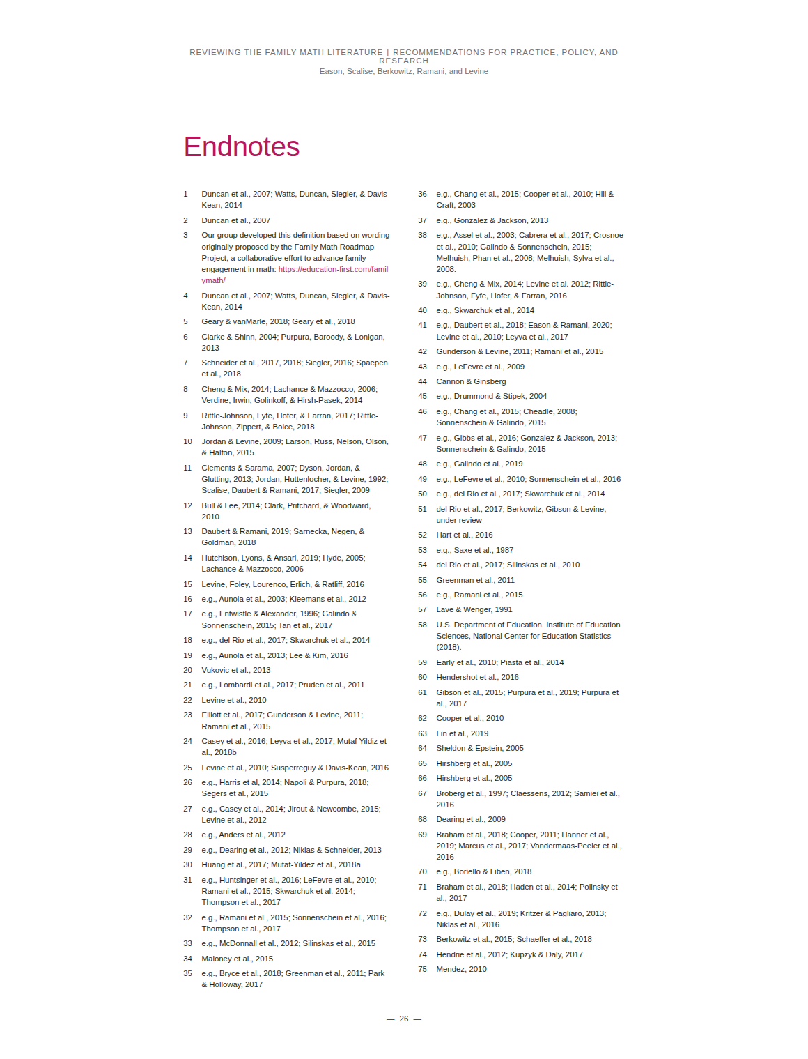Reviewing the Family Math Literature|Recommendations for Practice, Policy, and Research
Eason, Scalise, Berkowitz, Ramani, and Levine
Endnotes
1 Duncan et al., 2007; Watts, Duncan, Siegler, & Davis-Kean, 2014
2 Duncan et al., 2007
3 Our group developed this definition based on wording originally proposed by the Family Math Roadmap Project, a collaborative effort to advance family engagement in math: https://education-first.com/familymath/
4 Duncan et al., 2007; Watts, Duncan, Siegler, & Davis-Kean, 2014
5 Geary & vanMarle, 2018; Geary et al., 2018
6 Clarke & Shinn, 2004; Purpura, Baroody, & Lonigan, 2013
7 Schneider et al., 2017, 2018; Siegler, 2016; Spaepen et al., 2018
8 Cheng & Mix, 2014; Lachance & Mazzocco, 2006; Verdine, Irwin, Golinkoff, & Hirsh-Pasek, 2014
9 Rittle-Johnson, Fyfe, Hofer, & Farran, 2017; Rittle-Johnson, Zippert, & Boice, 2018
10 Jordan & Levine, 2009; Larson, Russ, Nelson, Olson, & Halfon, 2015
11 Clements & Sarama, 2007; Dyson, Jordan, & Glutting, 2013; Jordan, Huttenlocher, & Levine, 1992; Scalise, Daubert & Ramani, 2017; Siegler, 2009
12 Bull & Lee, 2014; Clark, Pritchard, & Woodward, 2010
13 Daubert & Ramani, 2019; Sarnecka, Negen, & Goldman, 2018
14 Hutchison, Lyons, & Ansari, 2019; Hyde, 2005; Lachance & Mazzocco, 2006
15 Levine, Foley, Lourenco, Erlich, & Ratliff, 2016
16 e.g., Aunola et al., 2003; Kleemans et al., 2012
17 e.g., Entwistle & Alexander, 1996; Galindo & Sonnenschein, 2015; Tan et al., 2017
18 e.g., del Rio et al., 2017; Skwarchuk et al., 2014
19 e.g., Aunola et al., 2013; Lee & Kim, 2016
20 Vukovic et al., 2013
21 e.g., Lombardi et al., 2017; Pruden et al., 2011
22 Levine et al., 2010
23 Elliott et al., 2017; Gunderson & Levine, 2011; Ramani et al., 2015
24 Casey et al., 2016; Leyva et al., 2017; Mutaf Yildiz et al., 2018b
25 Levine et al., 2010; Susperreguy & Davis-Kean, 2016
26 e.g., Harris et al, 2014; Napoli & Purpura, 2018; Segers et al., 2015
27 e.g., Casey et al., 2014; Jirout & Newcombe, 2015; Levine et al., 2012
28 e.g., Anders et al., 2012
29 e.g., Dearing et al., 2012; Niklas & Schneider, 2013
30 Huang et al., 2017; Mutaf-Yildez et al., 2018a
31 e.g., Huntsinger et al., 2016; LeFevre et al., 2010; Ramani et al., 2015; Skwarchuk et al. 2014; Thompson et al., 2017
32 e.g., Ramani et al., 2015; Sonnenschein et al., 2016; Thompson et al., 2017
33 e.g., McDonnall et al., 2012; Silinskas et al., 2015
34 Maloney et al., 2015
35 e.g., Bryce et al., 2018; Greenman et al., 2011; Park & Holloway, 2017
36 e.g., Chang et al., 2015; Cooper et al., 2010; Hill & Craft, 2003
37 e.g., Gonzalez & Jackson, 2013
38 e.g., Assel et al., 2003; Cabrera et al., 2017; Crosnoe et al., 2010; Galindo & Sonnenschein, 2015; Melhuish, Phan et al., 2008; Melhuish, Sylva et al., 2008.
39 e.g., Cheng & Mix, 2014; Levine et al. 2012; Rittle-Johnson, Fyfe, Hofer, & Farran, 2016
40 e.g., Skwarchuk et al., 2014
41 e.g., Daubert et al., 2018; Eason & Ramani, 2020; Levine et al., 2010; Leyva et al., 2017
42 Gunderson & Levine, 2011; Ramani et al., 2015
43 e.g., LeFevre et al., 2009
44 Cannon & Ginsberg
45 e.g., Drummond & Stipek, 2004
46 e.g., Chang et al., 2015; Cheadle, 2008; Sonnenschein & Galindo, 2015
47 e.g., Gibbs et al., 2016; Gonzalez & Jackson, 2013; Sonnenschein & Galindo, 2015
48 e.g., Galindo et al., 2019
49 e.g., LeFevre et al., 2010; Sonnenschein et al., 2016
50 e.g., del Rio et al., 2017; Skwarchuk et al., 2014
51 del Rio et al., 2017; Berkowitz, Gibson & Levine, under review
52 Hart et al., 2016
53 e.g., Saxe et al., 1987
54 del Rio et al., 2017; Silinskas et al., 2010
55 Greenman et al., 2011
56 e.g., Ramani et al., 2015
57 Lave & Wenger, 1991
58 U.S. Department of Education. Institute of Education Sciences, National Center for Education Statistics (2018).
59 Early et al., 2010; Piasta et al., 2014
60 Hendershot et al., 2016
61 Gibson et al., 2015; Purpura et al., 2019; Purpura et al., 2017
62 Cooper et al., 2010
63 Lin et al., 2019
64 Sheldon & Epstein, 2005
65 Hirshberg et al., 2005
66 Hirshberg et al., 2005
67 Broberg et al., 1997; Claessens, 2012; Samiei et al., 2016
68 Dearing et al., 2009
69 Braham et al., 2018; Cooper, 2011; Hanner et al., 2019; Marcus et al., 2017; Vandermaas-Peeler et al., 2016
70 e.g., Boriello & Liben, 2018
71 Braham et al., 2018; Haden et al., 2014; Polinsky et al., 2017
72 e.g., Dulay et al., 2019; Kritzer & Pagliaro, 2013; Niklas et al., 2016
73 Berkowitz et al., 2015; Schaeffer et al., 2018
74 Hendrie et al., 2012; Kupzyk & Daly, 2017
75 Mendez, 2010
— 26 —